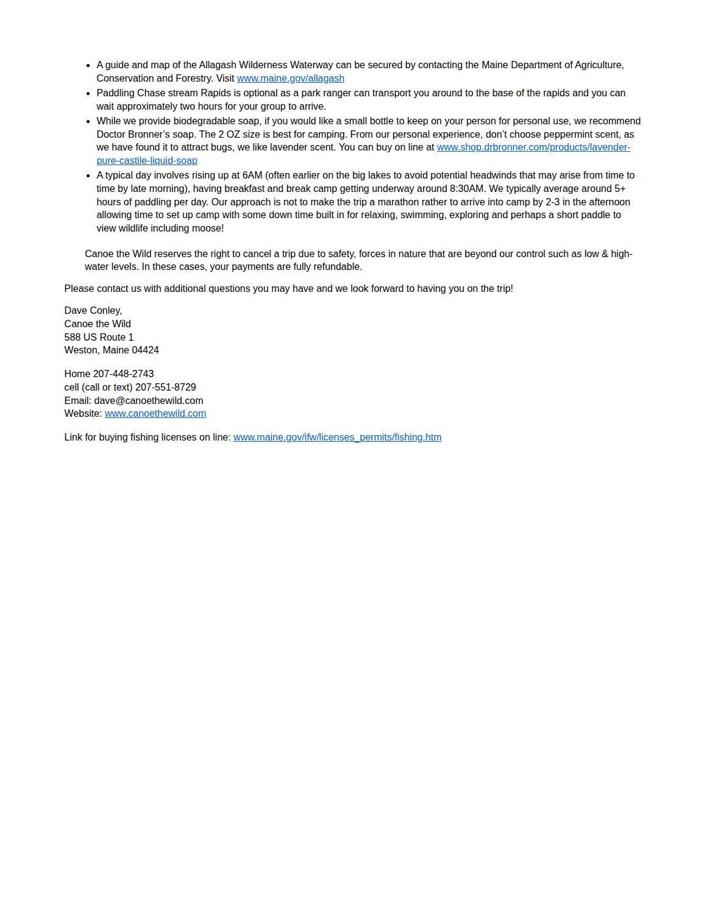A guide and map of the Allagash Wilderness Waterway can be secured by contacting the Maine Department of Agriculture, Conservation and Forestry. Visit www.maine.gov/allagash
Paddling Chase stream Rapids is optional as a park ranger can transport you around to the base of the rapids and you can wait approximately two hours for your group to arrive.
While we provide biodegradable soap, if you would like a small bottle to keep on your person for personal use, we recommend Doctor Bronner’s soap. The 2 OZ size is best for camping. From our personal experience, don’t choose peppermint scent, as we have found it to attract bugs, we like lavender scent. You can buy on line at www.shop.drbronner.com/products/lavender-pure-castile-liquid-soap
A typical day involves rising up at 6AM (often earlier on the big lakes to avoid potential headwinds that may arise from time to time by late morning), having breakfast and break camp getting underway around 8:30AM. We typically average around 5+ hours of paddling per day. Our approach is not to make the trip a marathon rather to arrive into camp by 2-3 in the afternoon allowing time to set up camp with some down time built in for relaxing, swimming, exploring and perhaps a short paddle to view wildlife including moose!
Canoe the Wild reserves the right to cancel a trip due to safety, forces in nature that are beyond our control such as low & high-water levels. In these cases, your payments are fully refundable.
Please contact us with additional questions you may have and we look forward to having you on the trip!
Dave Conley,
Canoe the Wild
588 US Route 1
Weston, Maine 04424
Home 207-448-2743
cell (call or text) 207-551-8729
Email: dave@canoethewild.com
Website: www.canoethewild.com
Link for buying fishing licenses on line: www.maine.gov/ifw/licenses_permits/fishing.htm